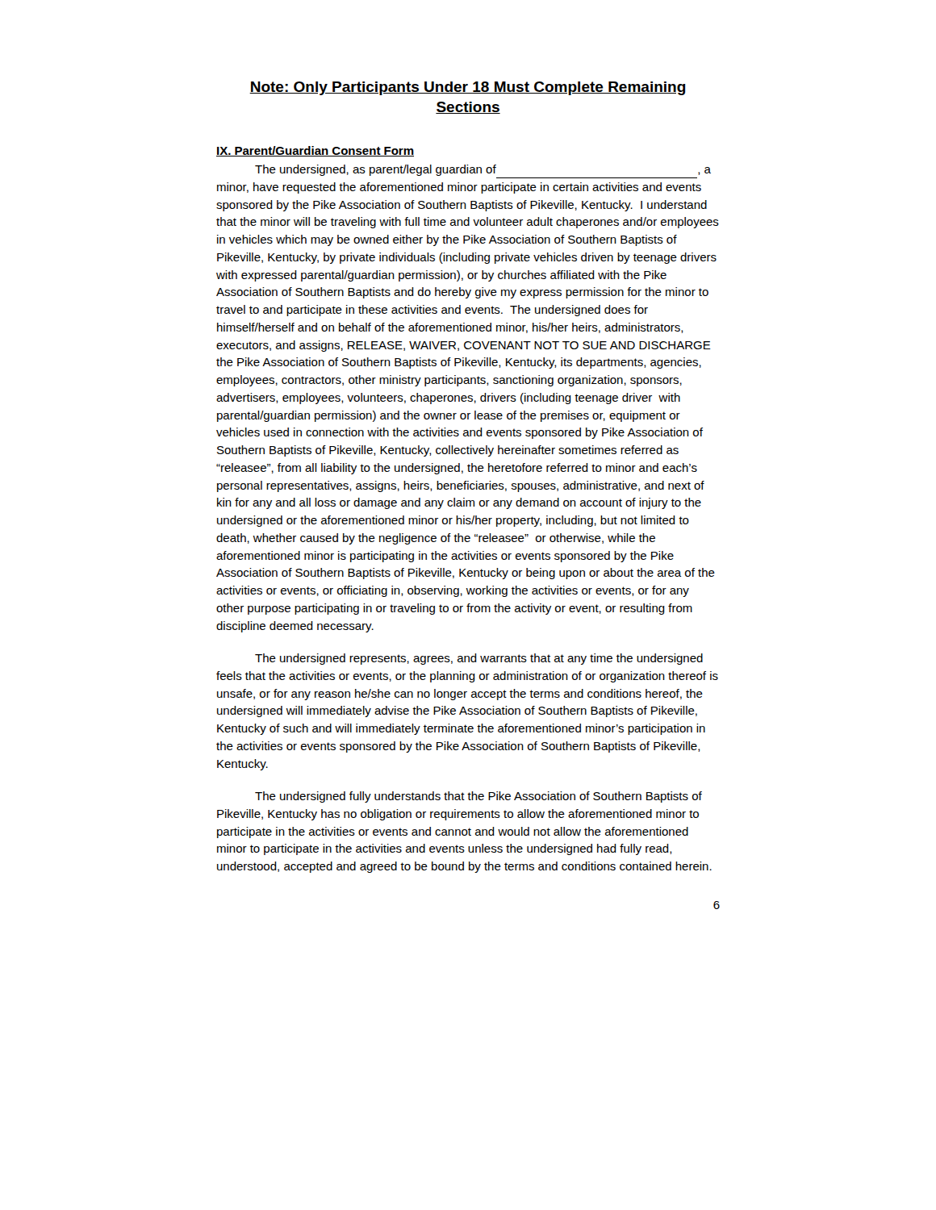Note: Only Participants Under 18 Must Complete Remaining Sections
IX. Parent/Guardian Consent Form
The undersigned, as parent/legal guardian of , a minor, have requested the aforementioned minor participate in certain activities and events sponsored by the Pike Association of Southern Baptists of Pikeville, Kentucky. I understand that the minor will be traveling with full time and volunteer adult chaperones and/or employees in vehicles which may be owned either by the Pike Association of Southern Baptists of Pikeville, Kentucky, by private individuals (including private vehicles driven by teenage drivers with expressed parental/guardian permission), or by churches affiliated with the Pike Association of Southern Baptists and do hereby give my express permission for the minor to travel to and participate in these activities and events. The undersigned does for himself/herself and on behalf of the aforementioned minor, his/her heirs, administrators, executors, and assigns, RELEASE, WAIVER, COVENANT NOT TO SUE AND DISCHARGE the Pike Association of Southern Baptists of Pikeville, Kentucky, its departments, agencies, employees, contractors, other ministry participants, sanctioning organization, sponsors, advertisers, employees, volunteers, chaperones, drivers (including teenage driver with parental/guardian permission) and the owner or lease of the premises or, equipment or vehicles used in connection with the activities and events sponsored by Pike Association of Southern Baptists of Pikeville, Kentucky, collectively hereinafter sometimes referred as “releasee”, from all liability to the undersigned, the heretofore referred to minor and each’s personal representatives, assigns, heirs, beneficiaries, spouses, administrative, and next of kin for any and all loss or damage and any claim or any demand on account of injury to the undersigned or the aforementioned minor or his/her property, including, but not limited to death, whether caused by the negligence of the “releasee” or otherwise, while the aforementioned minor is participating in the activities or events sponsored by the Pike Association of Southern Baptists of Pikeville, Kentucky or being upon or about the area of the activities or events, or officiating in, observing, working the activities or events, or for any other purpose participating in or traveling to or from the activity or event, or resulting from discipline deemed necessary.
The undersigned represents, agrees, and warrants that at any time the undersigned feels that the activities or events, or the planning or administration of or organization thereof is unsafe, or for any reason he/she can no longer accept the terms and conditions hereof, the undersigned will immediately advise the Pike Association of Southern Baptists of Pikeville, Kentucky of such and will immediately terminate the aforementioned minor’s participation in the activities or events sponsored by the Pike Association of Southern Baptists of Pikeville, Kentucky.
The undersigned fully understands that the Pike Association of Southern Baptists of Pikeville, Kentucky has no obligation or requirements to allow the aforementioned minor to participate in the activities or events and cannot and would not allow the aforementioned minor to participate in the activities and events unless the undersigned had fully read, understood, accepted and agreed to be bound by the terms and conditions contained herein.
6